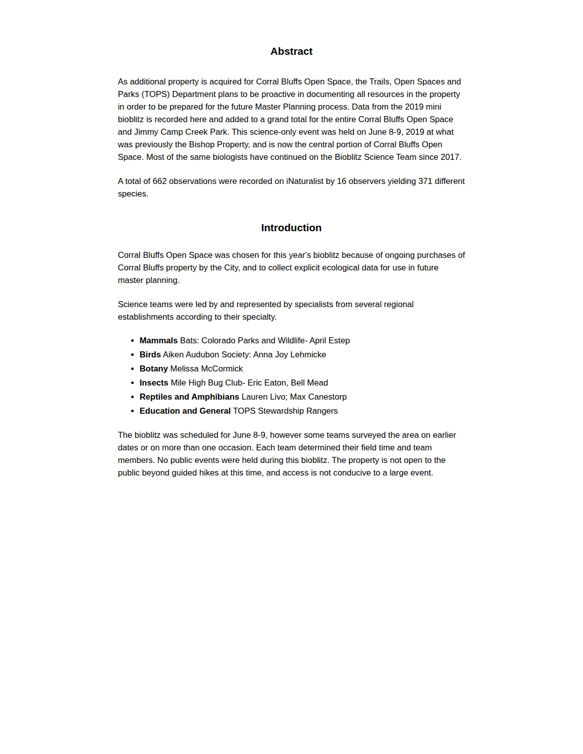Abstract
As additional property is acquired for Corral Bluffs Open Space, the Trails, Open Spaces and Parks (TOPS) Department plans to be proactive in documenting all resources in the property in order to be prepared for the future Master Planning process. Data from the 2019 mini bioblitz is recorded here and added to a grand total for the entire Corral Bluffs Open Space and Jimmy Camp Creek Park. This science-only event was held on June 8-9, 2019 at what was previously the Bishop Property, and is now the central portion of Corral Bluffs Open Space. Most of the same biologists have continued on the Bioblitz Science Team since 2017.
A total of 662 observations were recorded on iNaturalist by 16 observers yielding 371 different species.
Introduction
Corral Bluffs Open Space was chosen for this year's bioblitz because of ongoing purchases of Corral Bluffs property by the City, and to collect explicit ecological data for use in future master planning.
Science teams were led by and represented by specialists from several regional establishments according to their specialty.
Mammals Bats: Colorado Parks and Wildlife- April Estep
Birds Aiken Audubon Society: Anna Joy Lehmicke
Botany Melissa McCormick
Insects Mile High Bug Club- Eric Eaton, Bell Mead
Reptiles and Amphibians Lauren Livo; Max Canestorp
Education and General TOPS Stewardship Rangers
The bioblitz was scheduled for June 8-9, however some teams surveyed the area on earlier dates or on more than one occasion. Each team determined their field time and team members. No public events were held during this bioblitz. The property is not open to the public beyond guided hikes at this time, and access is not conducive to a large event.